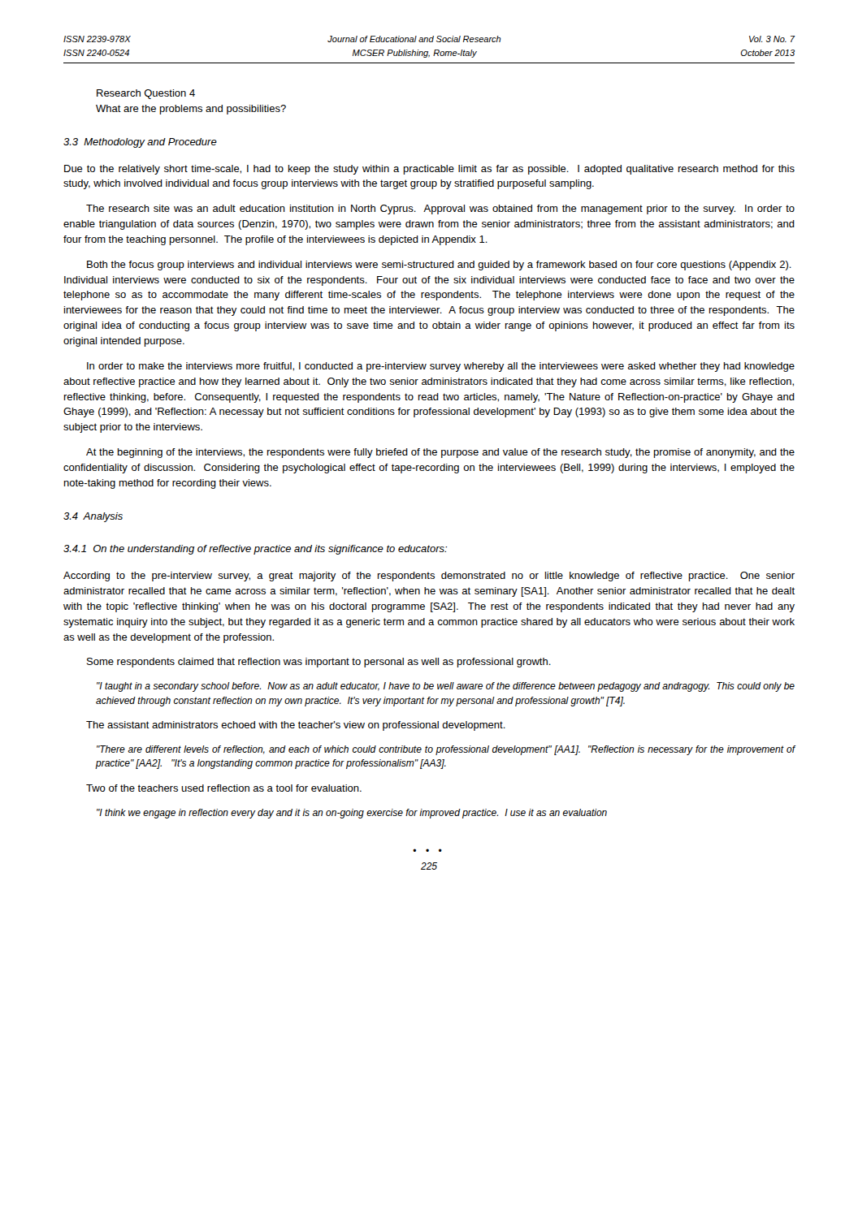| ISSN 2239-978X ISSN 2240-0524 | Journal of Educational and Social Research MCSER Publishing, Rome-Italy | Vol. 3 No. 7 October 2013 |
Research Question 4
What are the problems and possibilities?
3.3 Methodology and Procedure
Due to the relatively short time-scale, I had to keep the study within a practicable limit as far as possible. I adopted qualitative research method for this study, which involved individual and focus group interviews with the target group by stratified purposeful sampling.
The research site was an adult education institution in North Cyprus. Approval was obtained from the management prior to the survey. In order to enable triangulation of data sources (Denzin, 1970), two samples were drawn from the senior administrators; three from the assistant administrators; and four from the teaching personnel. The profile of the interviewees is depicted in Appendix 1.
Both the focus group interviews and individual interviews were semi-structured and guided by a framework based on four core questions (Appendix 2). Individual interviews were conducted to six of the respondents. Four out of the six individual interviews were conducted face to face and two over the telephone so as to accommodate the many different time-scales of the respondents. The telephone interviews were done upon the request of the interviewees for the reason that they could not find time to meet the interviewer. A focus group interview was conducted to three of the respondents. The original idea of conducting a focus group interview was to save time and to obtain a wider range of opinions however, it produced an effect far from its original intended purpose.
In order to make the interviews more fruitful, I conducted a pre-interview survey whereby all the interviewees were asked whether they had knowledge about reflective practice and how they learned about it. Only the two senior administrators indicated that they had come across similar terms, like reflection, reflective thinking, before. Consequently, I requested the respondents to read two articles, namely, 'The Nature of Reflection-on-practice' by Ghaye and Ghaye (1999), and 'Reflection: A necessay but not sufficient conditions for professional development' by Day (1993) so as to give them some idea about the subject prior to the interviews.
At the beginning of the interviews, the respondents were fully briefed of the purpose and value of the research study, the promise of anonymity, and the confidentiality of discussion. Considering the psychological effect of tape-recording on the interviewees (Bell, 1999) during the interviews, I employed the note-taking method for recording their views.
3.4 Analysis
3.4.1 On the understanding of reflective practice and its significance to educators:
According to the pre-interview survey, a great majority of the respondents demonstrated no or little knowledge of reflective practice. One senior administrator recalled that he came across a similar term, 'reflection', when he was at seminary [SA1]. Another senior administrator recalled that he dealt with the topic 'reflective thinking' when he was on his doctoral programme [SA2]. The rest of the respondents indicated that they had never had any systematic inquiry into the subject, but they regarded it as a generic term and a common practice shared by all educators who were serious about their work as well as the development of the profession.
Some respondents claimed that reflection was important to personal as well as professional growth.
"I taught in a secondary school before. Now as an adult educator, I have to be well aware of the difference between pedagogy and andragogy. This could only be achieved through constant reflection on my own practice. It's very important for my personal and professional growth" [T4].
The assistant administrators echoed with the teacher's view on professional development.
"There are different levels of reflection, and each of which could contribute to professional development" [AA1]. "Reflection is necessary for the improvement of practice" [AA2]. "It's a longstanding common practice for professionalism" [AA3].
Two of the teachers used reflection as a tool for evaluation.
"I think we engage in reflection every day and it is an on-going exercise for improved practice. I use it as an evaluation
• • •
225